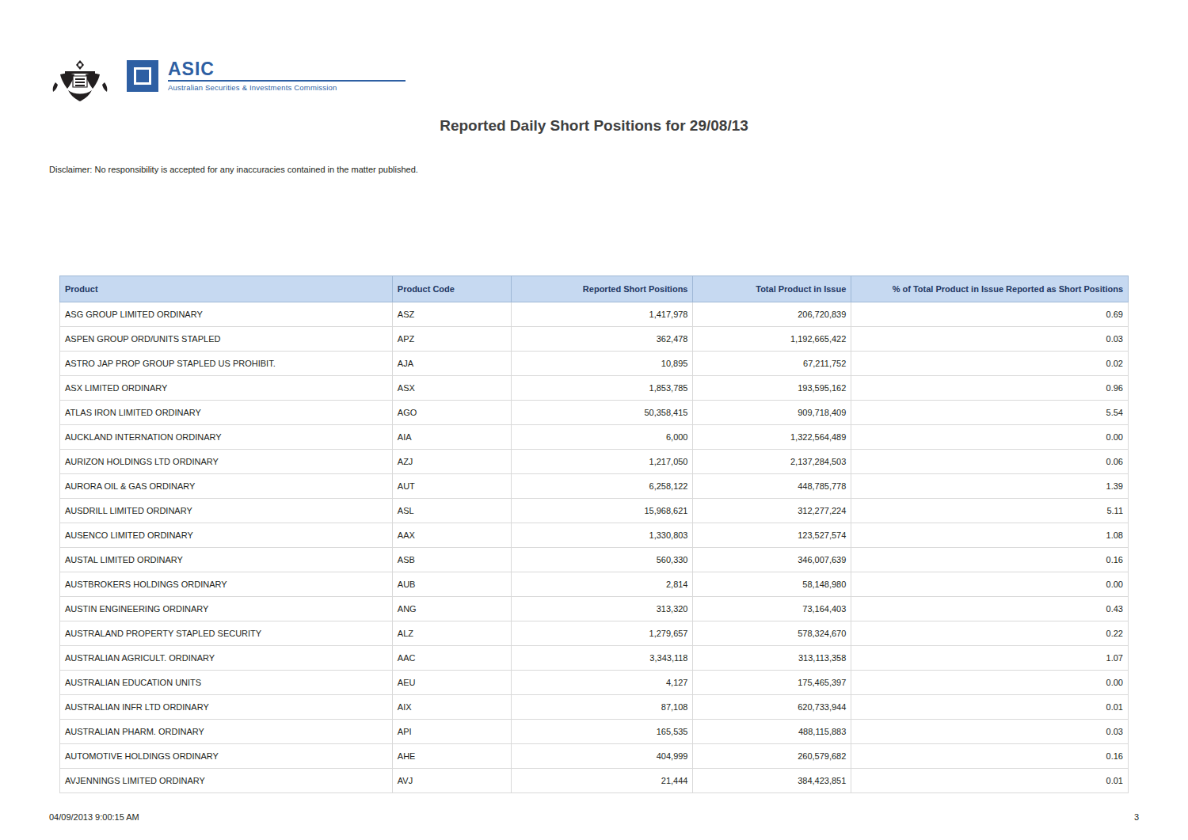ASIC
Australian Securities & Investments Commission
Reported Daily Short Positions for 29/08/13
Disclaimer: No responsibility is accepted for any inaccuracies contained in the matter published.
| Product | Product Code | Reported Short Positions | Total Product in Issue | % of Total Product in Issue Reported as Short Positions |
| --- | --- | --- | --- | --- |
| ASG GROUP LIMITED ORDINARY | ASZ | 1,417,978 | 206,720,839 | 0.69 |
| ASPEN GROUP ORD/UNITS STAPLED | APZ | 362,478 | 1,192,665,422 | 0.03 |
| ASTRO JAP PROP GROUP STAPLED US PROHIBIT. | AJA | 10,895 | 67,211,752 | 0.02 |
| ASX LIMITED ORDINARY | ASX | 1,853,785 | 193,595,162 | 0.96 |
| ATLAS IRON LIMITED ORDINARY | AGO | 50,358,415 | 909,718,409 | 5.54 |
| AUCKLAND INTERNATION ORDINARY | AIA | 6,000 | 1,322,564,489 | 0.00 |
| AURIZON HOLDINGS LTD ORDINARY | AZJ | 1,217,050 | 2,137,284,503 | 0.06 |
| AURORA OIL & GAS ORDINARY | AUT | 6,258,122 | 448,785,778 | 1.39 |
| AUSDRILL LIMITED ORDINARY | ASL | 15,968,621 | 312,277,224 | 5.11 |
| AUSENCO LIMITED ORDINARY | AAX | 1,330,803 | 123,527,574 | 1.08 |
| AUSTAL LIMITED ORDINARY | ASB | 560,330 | 346,007,639 | 0.16 |
| AUSTBROKERS HOLDINGS ORDINARY | AUB | 2,814 | 58,148,980 | 0.00 |
| AUSTIN ENGINEERING ORDINARY | ANG | 313,320 | 73,164,403 | 0.43 |
| AUSTRALAND PROPERTY STAPLED SECURITY | ALZ | 1,279,657 | 578,324,670 | 0.22 |
| AUSTRALIAN AGRICULT. ORDINARY | AAC | 3,343,118 | 313,113,358 | 1.07 |
| AUSTRALIAN EDUCATION UNITS | AEU | 4,127 | 175,465,397 | 0.00 |
| AUSTRALIAN INFR LTD ORDINARY | AIX | 87,108 | 620,733,944 | 0.01 |
| AUSTRALIAN PHARM. ORDINARY | API | 165,535 | 488,115,883 | 0.03 |
| AUTOMOTIVE HOLDINGS ORDINARY | AHE | 404,999 | 260,579,682 | 0.16 |
| AVJENNINGS LIMITED ORDINARY | AVJ | 21,444 | 384,423,851 | 0.01 |
04/09/2013 9:00:15 AM
3